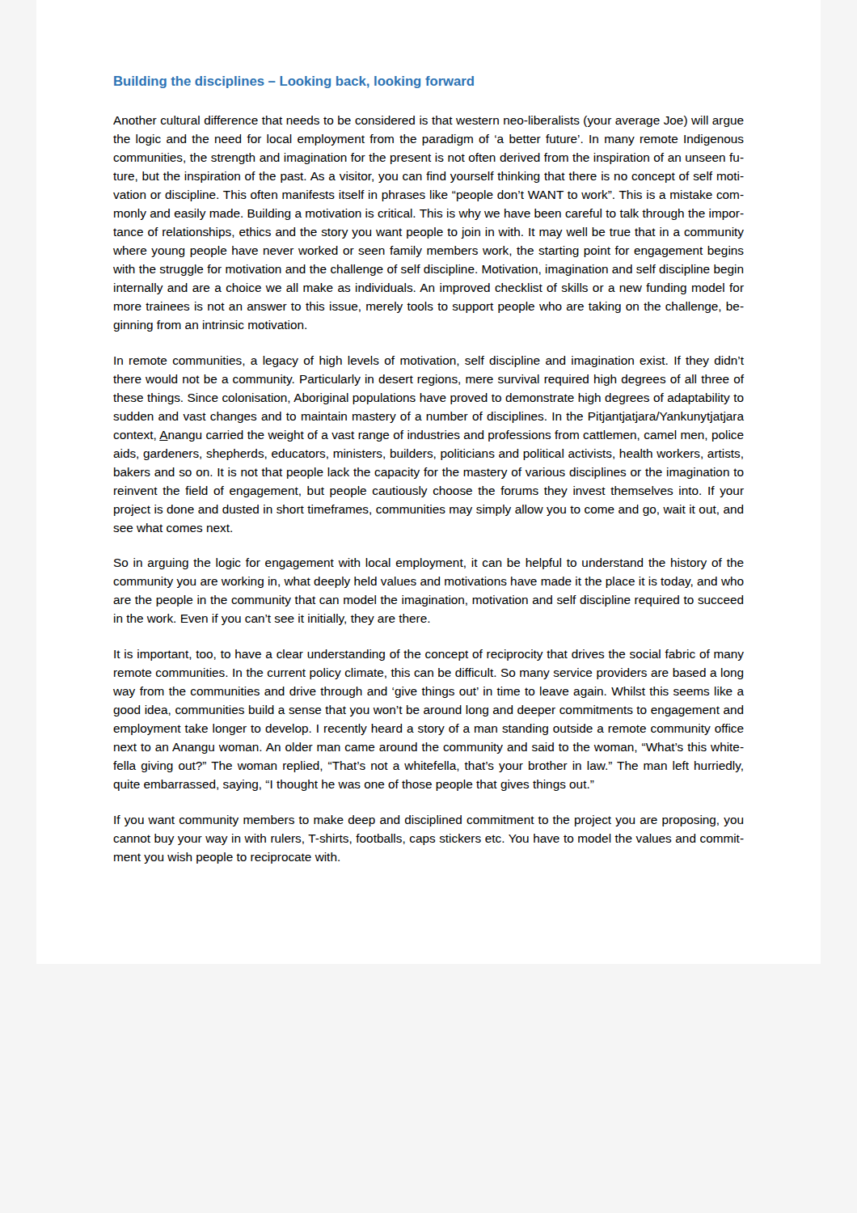Building the disciplines – Looking back, looking forward
Another cultural difference that needs to be considered is that western neo-liberalists (your average Joe) will argue the logic and the need for local employment from the paradigm of ‘a better future’. In many remote Indigenous communities, the strength and imagination for the present is not often derived from the inspiration of an unseen future, but the inspiration of the past. As a visitor, you can find yourself thinking that there is no concept of self motivation or discipline. This often manifests itself in phrases like “people don’t WANT to work”. This is a mistake commonly and easily made. Building a motivation is critical. This is why we have been careful to talk through the importance of relationships, ethics and the story you want people to join in with. It may well be true that in a community where young people have never worked or seen family members work, the starting point for engagement begins with the struggle for motivation and the challenge of self discipline. Motivation, imagination and self discipline begin internally and are a choice we all make as individuals. An improved checklist of skills or a new funding model for more trainees is not an answer to this issue, merely tools to support people who are taking on the challenge, beginning from an intrinsic motivation.
In remote communities, a legacy of high levels of motivation, self discipline and imagination exist. If they didn’t there would not be a community. Particularly in desert regions, mere survival required high degrees of all three of these things. Since colonisation, Aboriginal populations have proved to demonstrate high degrees of adaptability to sudden and vast changes and to maintain mastery of a number of disciplines. In the Pitjantjatjara/Yankunytjatjara context, Anangu carried the weight of a vast range of industries and professions from cattlemen, camel men, police aids, gardeners, shepherds, educators, ministers, builders, politicians and political activists, health workers, artists, bakers and so on. It is not that people lack the capacity for the mastery of various disciplines or the imagination to reinvent the field of engagement, but people cautiously choose the forums they invest themselves into. If your project is done and dusted in short timeframes, communities may simply allow you to come and go, wait it out, and see what comes next.
So in arguing the logic for engagement with local employment, it can be helpful to understand the history of the community you are working in, what deeply held values and motivations have made it the place it is today, and who are the people in the community that can model the imagination, motivation and self discipline required to succeed in the work. Even if you can’t see it initially, they are there.
It is important, too, to have a clear understanding of the concept of reciprocity that drives the social fabric of many remote communities. In the current policy climate, this can be difficult. So many service providers are based a long way from the communities and drive through and ‘give things out’ in time to leave again. Whilst this seems like a good idea, communities build a sense that you won’t be around long and deeper commitments to engagement and employment take longer to develop. I recently heard a story of a man standing outside a remote community office next to an Anangu woman. An older man came around the community and said to the woman, “What’s this whitefella giving out?” The woman replied, “That’s not a whitefella, that’s your brother in law.” The man left hurriedly, quite embarrassed, saying, “I thought he was one of those people that gives things out.”
If you want community members to make deep and disciplined commitment to the project you are proposing, you cannot buy your way in with rulers, T-shirts, footballs, caps stickers etc. You have to model the values and commitment you wish people to reciprocate with.